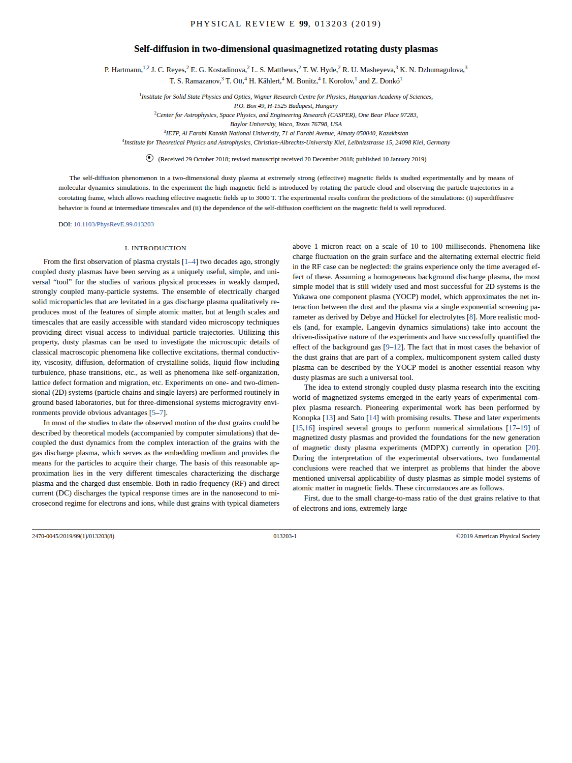PHYSICAL REVIEW E 99, 013203 (2019)
Self-diffusion in two-dimensional quasimagnetized rotating dusty plasmas
P. Hartmann,1,2 J. C. Reyes,2 E. G. Kostadinova,2 L. S. Matthews,2 T. W. Hyde,2 R. U. Masheyeva,3 K. N. Dzhumagulova,3
T. S. Ramazanov,3 T. Ott,4 H. Kählert,4 M. Bonitz,4 I. Korolov,1 and Z. Donkó1
1Institute for Solid State Physics and Optics, Wigner Research Centre for Physics, Hungarian Academy of Sciences,
P.O. Box 49, H-1525 Budapest, Hungary
2Center for Astrophysics, Space Physics, and Engineering Research (CASPER), One Bear Place 97283,
Baylor University, Waco, Texas 76798, USA
3IETP, Al Farabi Kazakh National University, 71 al Farabi Avenue, Almaty 050040, Kazakhstan
4Institute for Theoretical Physics and Astrophysics, Christian-Albrechts-University Kiel, Leibnizstrasse 15, 24098 Kiel, Germany
(Received 29 October 2018; revised manuscript received 20 December 2018; published 10 January 2019)
The self-diffusion phenomenon in a two-dimensional dusty plasma at extremely strong (effective) magnetic fields is studied experimentally and by means of molecular dynamics simulations. In the experiment the high magnetic field is introduced by rotating the particle cloud and observing the particle trajectories in a corotating frame, which allows reaching effective magnetic fields up to 3000 T. The experimental results confirm the predictions of the simulations: (i) superdiffusive behavior is found at intermediate timescales and (ii) the dependence of the self-diffusion coefficient on the magnetic field is well reproduced.
DOI: 10.1103/PhysRevE.99.013203
I. INTRODUCTION
From the first observation of plasma crystals [1–4] two decades ago, strongly coupled dusty plasmas have been serving as a uniquely useful, simple, and universal “tool” for the studies of various physical processes in weakly damped, strongly coupled many-particle systems. The ensemble of electrically charged solid microparticles that are levitated in a gas discharge plasma qualitatively reproduces most of the features of simple atomic matter, but at length scales and timescales that are easily accessible with standard video microscopy techniques providing direct visual access to individual particle trajectories. Utilizing this property, dusty plasmas can be used to investigate the microscopic details of classical macroscopic phenomena like collective excitations, thermal conductivity, viscosity, diffusion, deformation of crystalline solids, liquid flow including turbulence, phase transitions, etc., as well as phenomena like self-organization, lattice defect formation and migration, etc. Experiments on one- and two-dimensional (2D) systems (particle chains and single layers) are performed routinely in ground based laboratories, but for three-dimensional systems microgravity environments provide obvious advantages [5–7].
In most of the studies to date the observed motion of the dust grains could be described by theoretical models (accompanied by computer simulations) that decoupled the dust dynamics from the complex interaction of the grains with the gas discharge plasma, which serves as the embedding medium and provides the means for the particles to acquire their charge. The basis of this reasonable approximation lies in the very different timescales characterizing the discharge plasma and the charged dust ensemble. Both in radio frequency (RF) and direct current (DC) discharges the typical response times are in the nanosecond to microsecond regime for electrons and ions, while dust grains with typical diameters above 1 micron react on a scale of 10 to 100 milliseconds. Phenomena like charge fluctuation on the grain surface and the alternating external electric field in the RF case can be neglected: the grains experience only the time averaged effect of these. Assuming a homogeneous background discharge plasma, the most simple model that is still widely used and most successful for 2D systems is the Yukawa one component plasma (YOCP) model, which approximates the net interaction between the dust and the plasma via a single exponential screening parameter as derived by Debye and Hückel for electrolytes [8]. More realistic models (and, for example, Langevin dynamics simulations) take into account the driven-dissipative nature of the experiments and have successfully quantified the effect of the background gas [9–12]. The fact that in most cases the behavior of the dust grains that are part of a complex, multicomponent system called dusty plasma can be described by the YOCP model is another essential reason why dusty plasmas are such a universal tool.
The idea to extend strongly coupled dusty plasma research into the exciting world of magnetized systems emerged in the early years of experimental complex plasma research. Pioneering experimental work has been performed by Konopka [13] and Sato [14] with promising results. These and later experiments [15,16] inspired several groups to perform numerical simulations [17–19] of magnetized dusty plasmas and provided the foundations for the new generation of magnetic dusty plasma experiments (MDPX) currently in operation [20]. During the interpretation of the experimental observations, two fundamental conclusions were reached that we interpret as problems that hinder the above mentioned universal applicability of dusty plasmas as simple model systems of atomic matter in magnetic fields. These circumstances are as follows.
First, due to the small charge-to-mass ratio of the dust grains relative to that of electrons and ions, extremely large
2470-0045/2019/99(1)/013203(8) 013203-1 ©2019 American Physical Society